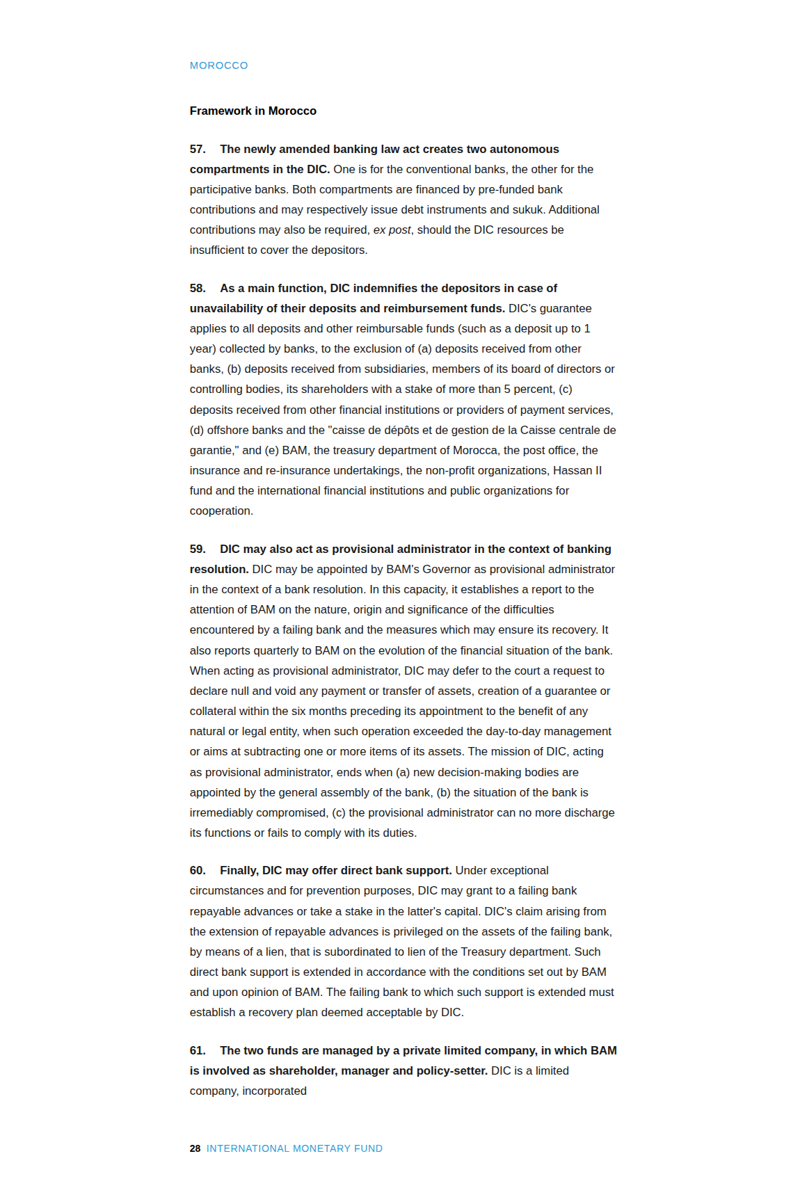MOROCCO
Framework in Morocco
57. The newly amended banking law act creates two autonomous compartments in the DIC. One is for the conventional banks, the other for the participative banks. Both compartments are financed by pre-funded bank contributions and may respectively issue debt instruments and sukuk. Additional contributions may also be required, ex post, should the DIC resources be insufficient to cover the depositors.
58. As a main function, DIC indemnifies the depositors in case of unavailability of their deposits and reimbursement funds. DIC's guarantee applies to all deposits and other reimbursable funds (such as a deposit up to 1 year) collected by banks, to the exclusion of (a) deposits received from other banks, (b) deposits received from subsidiaries, members of its board of directors or controlling bodies, its shareholders with a stake of more than 5 percent, (c) deposits received from other financial institutions or providers of payment services, (d) offshore banks and the "caisse de dépôts et de gestion de la Caisse centrale de garantie," and (e) BAM, the treasury department of Morocca, the post office, the insurance and re-insurance undertakings, the non-profit organizations, Hassan II fund and the international financial institutions and public organizations for cooperation.
59. DIC may also act as provisional administrator in the context of banking resolution. DIC may be appointed by BAM's Governor as provisional administrator in the context of a bank resolution. In this capacity, it establishes a report to the attention of BAM on the nature, origin and significance of the difficulties encountered by a failing bank and the measures which may ensure its recovery. It also reports quarterly to BAM on the evolution of the financial situation of the bank. When acting as provisional administrator, DIC may defer to the court a request to declare null and void any payment or transfer of assets, creation of a guarantee or collateral within the six months preceding its appointment to the benefit of any natural or legal entity, when such operation exceeded the day-to-day management or aims at subtracting one or more items of its assets. The mission of DIC, acting as provisional administrator, ends when (a) new decision-making bodies are appointed by the general assembly of the bank, (b) the situation of the bank is irremediably compromised, (c) the provisional administrator can no more discharge its functions or fails to comply with its duties.
60. Finally, DIC may offer direct bank support. Under exceptional circumstances and for prevention purposes, DIC may grant to a failing bank repayable advances or take a stake in the latter's capital. DIC's claim arising from the extension of repayable advances is privileged on the assets of the failing bank, by means of a lien, that is subordinated to lien of the Treasury department. Such direct bank support is extended in accordance with the conditions set out by BAM and upon opinion of BAM. The failing bank to which such support is extended must establish a recovery plan deemed acceptable by DIC.
61. The two funds are managed by a private limited company, in which BAM is involved as shareholder, manager and policy-setter. DIC is a limited company, incorporated
28 INTERNATIONAL MONETARY FUND